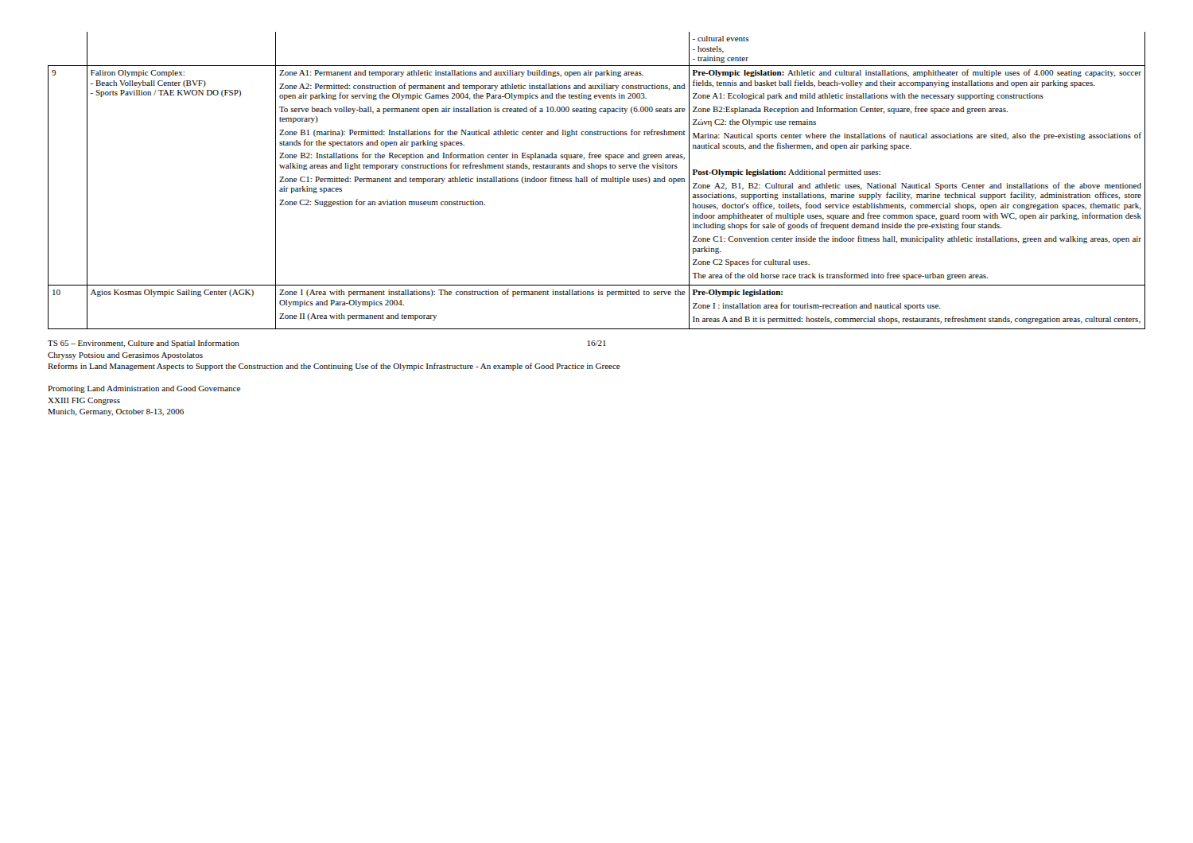| | | | - cultural events - hostels, - training center |
| 9 | Faliron Olympic Complex: - Beach Volleyball Center (BVF) - Sports Pavillion / TAE KWON DO (FSP) | Zone A1: Permanent and temporary athletic installations and auxiliary buildings, open air parking areas. Zone A2: Permitted: construction of permanent and temporary athletic installations and auxiliary constructions, and open air parking for serving the Olympic Games 2004, the Para-Olympics and the testing events in 2003. To serve beach volley-ball, a permanent open air installation is created of a 10.000 seating capacity (6.000 seats are temporary) Zone B1 (marina): Permitted: Installations for the Nautical athletic center and light constructions for refreshment stands for the spectators and open air parking spaces. Zone B2: Installations for the Reception and Information center in Esplanada square, free space and green areas, walking areas and light temporary constructions for refreshment stands, restaurants and shops to serve the visitors Zone C1: Permitted: Permanent and temporary athletic installations (indoor fitness hall of multiple uses) and open air parking spaces Zone C2: Suggestion for an aviation museum construction. | Pre-Olympic legislation: Athletic and cultural installations, amphitheater of multiple uses of 4.000 seating capacity, soccer fields, tennis and basket ball fields, beach-volley and their accompanying installations and open air parking spaces. Zone A1: Ecological park and mild athletic installations with the necessary supporting constructions Zone B2:Esplanada Reception and Information Center, square, free space and green areas. Ζώνη C2: the Olympic use remains Marina: Nautical sports center where the installations of nautical associations are sited, also the pre-existing associations of nautical scouts, and the fishermen, and open air parking space. Post-Olympic legislation: Additional permitted uses: Zone A2, B1, B2: Cultural and athletic uses, National Nautical Sports Center and installations of the above mentioned associations, supporting installations, marine supply facility, marine technical support facility, administration offices, store houses, doctor's office, toilets, food service establishments, commercial shops, open air congregation spaces, thematic park, indoor amphitheater of multiple uses, square and free common space, guard room with WC, open air parking, information desk including shops for sale of goods of frequent demand inside the pre-existing four stands. Zone C1: Convention center inside the indoor fitness hall, municipality athletic installations, green and walking areas, open air parking. Zone C2 Spaces for cultural uses. The area of the old horse race track is transformed into free space-urban green areas. |
| 10 | Agios Kosmas Olympic Sailing Center (AGK) | Zone I (Area with permanent installations): The construction of permanent installations is permitted to serve the Olympics and Para-Olympics 2004. Zone II (Area with permanent and temporary | Pre-Olympic legislation: Zone I : installation area for tourism-recreation and nautical sports use. In areas A and B it is permitted: hostels, commercial shops, restaurants, refreshment stands, congregation areas, cultural centers, |
TS 65 – Environment, Culture and Spatial Information
16/21
Chryssy Potsiou and Gerasimos Apostolatos
Reforms in Land Management Aspects to Support the Construction and the Continuing Use of the Olympic Infrastructure - An example of Good Practice in Greece
Promoting Land Administration and Good Governance
XXIII FIG Congress
Munich, Germany, October 8-13, 2006